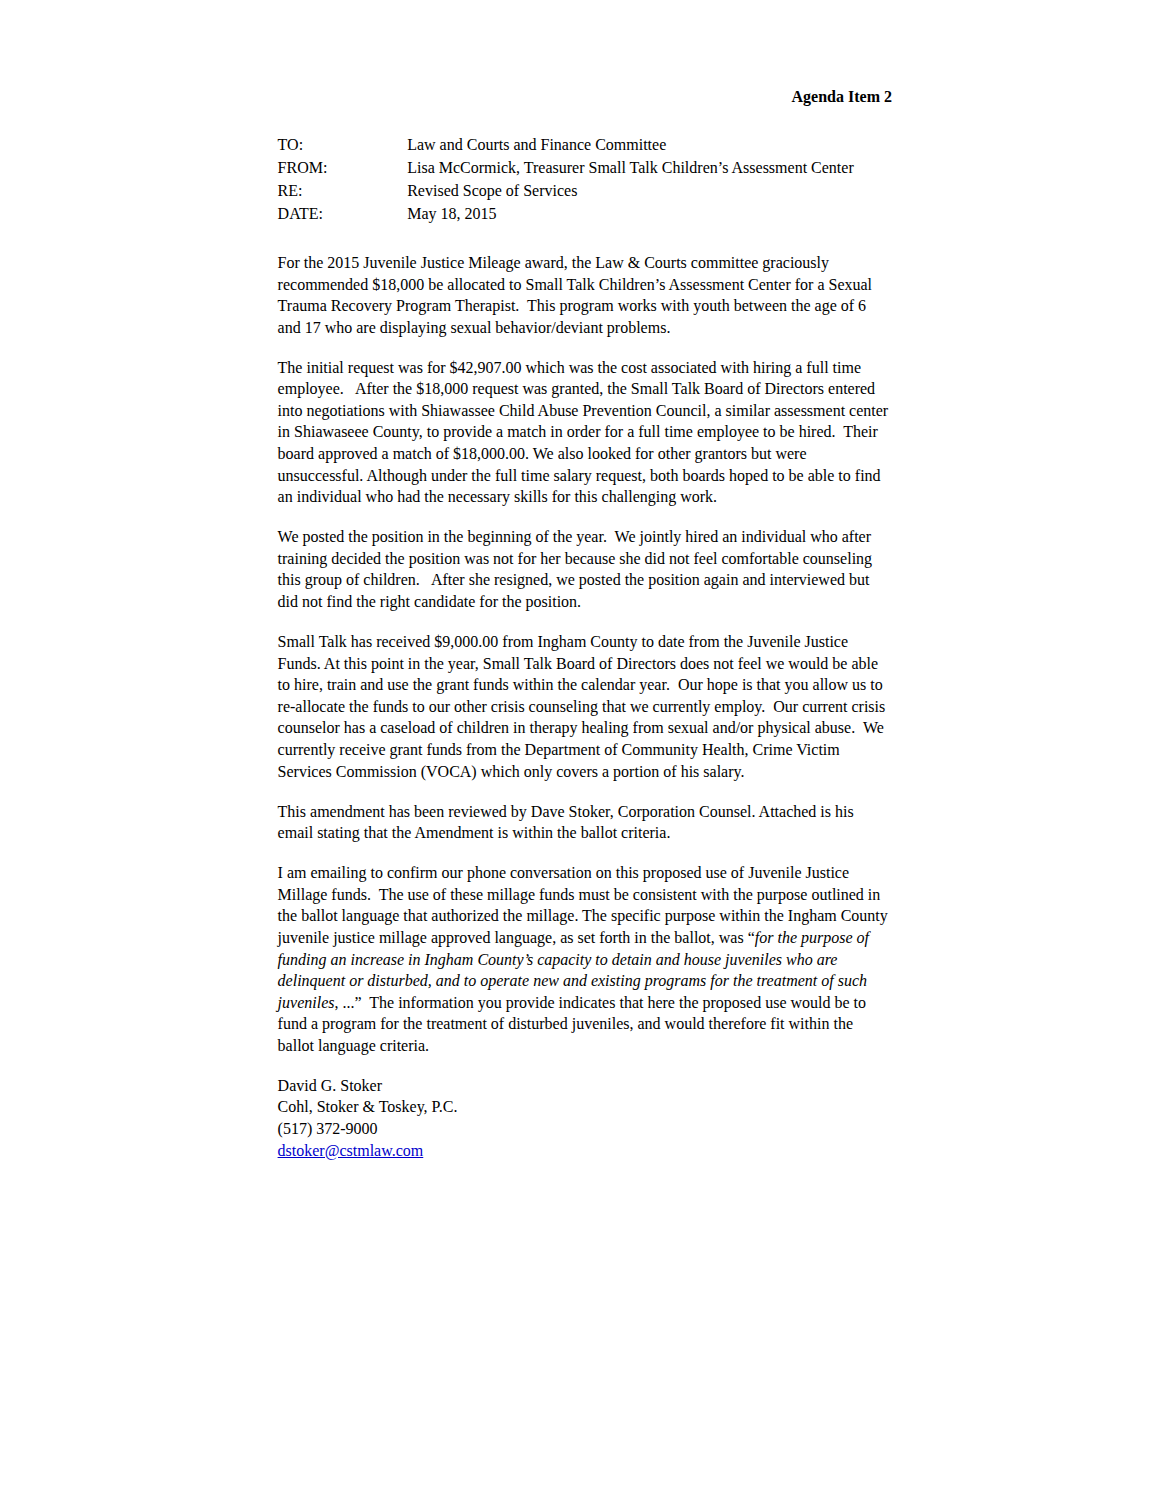Agenda Item 2
| TO: | Law and Courts and Finance Committee |
| FROM: | Lisa McCormick, Treasurer Small Talk Children’s Assessment Center |
| RE: | Revised Scope of Services |
| DATE: | May 18, 2015 |
For the 2015 Juvenile Justice Mileage award, the Law & Courts committee graciously recommended $18,000 be allocated to Small Talk Children’s Assessment Center for a Sexual Trauma Recovery Program Therapist. This program works with youth between the age of 6 and 17 who are displaying sexual behavior/deviant problems.
The initial request was for $42,907.00 which was the cost associated with hiring a full time employee. After the $18,000 request was granted, the Small Talk Board of Directors entered into negotiations with Shiawassee Child Abuse Prevention Council, a similar assessment center in Shiawaseee County, to provide a match in order for a full time employee to be hired. Their board approved a match of $18,000.00. We also looked for other grantors but were unsuccessful. Although under the full time salary request, both boards hoped to be able to find an individual who had the necessary skills for this challenging work.
We posted the position in the beginning of the year. We jointly hired an individual who after training decided the position was not for her because she did not feel comfortable counseling this group of children. After she resigned, we posted the position again and interviewed but did not find the right candidate for the position.
Small Talk has received $9,000.00 from Ingham County to date from the Juvenile Justice Funds. At this point in the year, Small Talk Board of Directors does not feel we would be able to hire, train and use the grant funds within the calendar year. Our hope is that you allow us to re-allocate the funds to our other crisis counseling that we currently employ. Our current crisis counselor has a caseload of children in therapy healing from sexual and/or physical abuse. We currently receive grant funds from the Department of Community Health, Crime Victim Services Commission (VOCA) which only covers a portion of his salary.
This amendment has been reviewed by Dave Stoker, Corporation Counsel. Attached is his email stating that the Amendment is within the ballot criteria.
I am emailing to confirm our phone conversation on this proposed use of Juvenile Justice Millage funds. The use of these millage funds must be consistent with the purpose outlined in the ballot language that authorized the millage. The specific purpose within the Ingham County juvenile justice millage approved language, as set forth in the ballot, was “for the purpose of funding an increase in Ingham County’s capacity to detain and house juveniles who are delinquent or disturbed, and to operate new and existing programs for the treatment of such juveniles, ...” The information you provide indicates that here the proposed use would be to fund a program for the treatment of disturbed juveniles, and would therefore fit within the ballot language criteria.
David G. Stoker
Cohl, Stoker & Toskey, P.C.
(517) 372-9000
dstoker@cstmlaw.com